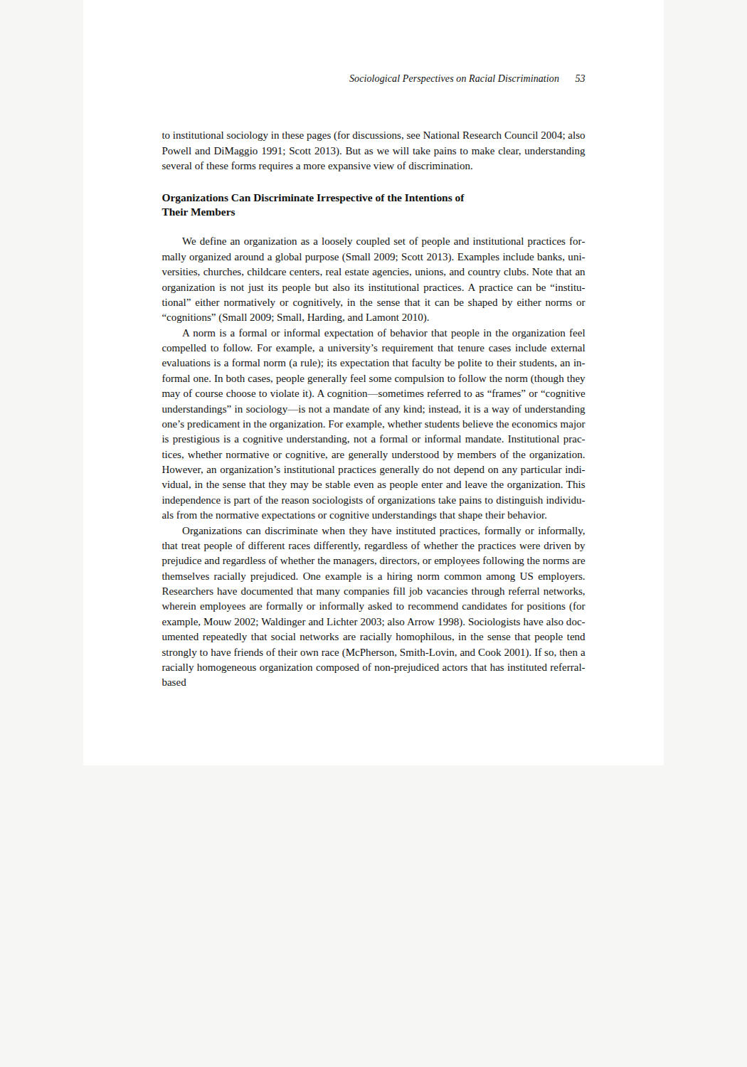Sociological Perspectives on Racial Discrimination53
to institutional sociology in these pages (for discussions, see National Research Council 2004; also Powell and DiMaggio 1991; Scott 2013). But as we will take pains to make clear, understanding several of these forms requires a more expansive view of discrimination.
Organizations Can Discriminate Irrespective of the Intentions of
Their Members
We define an organization as a loosely coupled set of people and institutional practices formally organized around a global purpose (Small 2009; Scott 2013). Examples include banks, universities, churches, childcare centers, real estate agencies, unions, and country clubs. Note that an organization is not just its people but also its institutional practices. A practice can be “institutional” either normatively or cognitively, in the sense that it can be shaped by either norms or “cognitions” (Small 2009; Small, Harding, and Lamont 2010).
A norm is a formal or informal expectation of behavior that people in the organization feel compelled to follow. For example, a university’s requirement that tenure cases include external evaluations is a formal norm (a rule); its expectation that faculty be polite to their students, an informal one. In both cases, people generally feel some compulsion to follow the norm (though they may of course choose to violate it). A cognition—sometimes referred to as “frames” or “cognitive understandings” in sociology—is not a mandate of any kind; instead, it is a way of understanding one’s predicament in the organization. For example, whether students believe the economics major is prestigious is a cognitive understanding, not a formal or informal mandate. Institutional practices, whether normative or cognitive, are generally understood by members of the organization. However, an organization’s institutional practices generally do not depend on any particular individual, in the sense that they may be stable even as people enter and leave the organization. This independence is part of the reason sociologists of organizations take pains to distinguish individuals from the normative expectations or cognitive understandings that shape their behavior.
Organizations can discriminate when they have instituted practices, formally or informally, that treat people of different races differently, regardless of whether the practices were driven by prejudice and regardless of whether the managers, directors, or employees following the norms are themselves racially prejudiced. One example is a hiring norm common among US employers. Researchers have documented that many companies fill job vacancies through referral networks, wherein employees are formally or informally asked to recommend candidates for positions (for example, Mouw 2002; Waldinger and Lichter 2003; also Arrow 1998). Sociologists have also documented repeatedly that social networks are racially homophilous, in the sense that people tend strongly to have friends of their own race (McPherson, Smith-Lovin, and Cook 2001). If so, then a racially homogeneous organization composed of non-prejudiced actors that has instituted referral-based